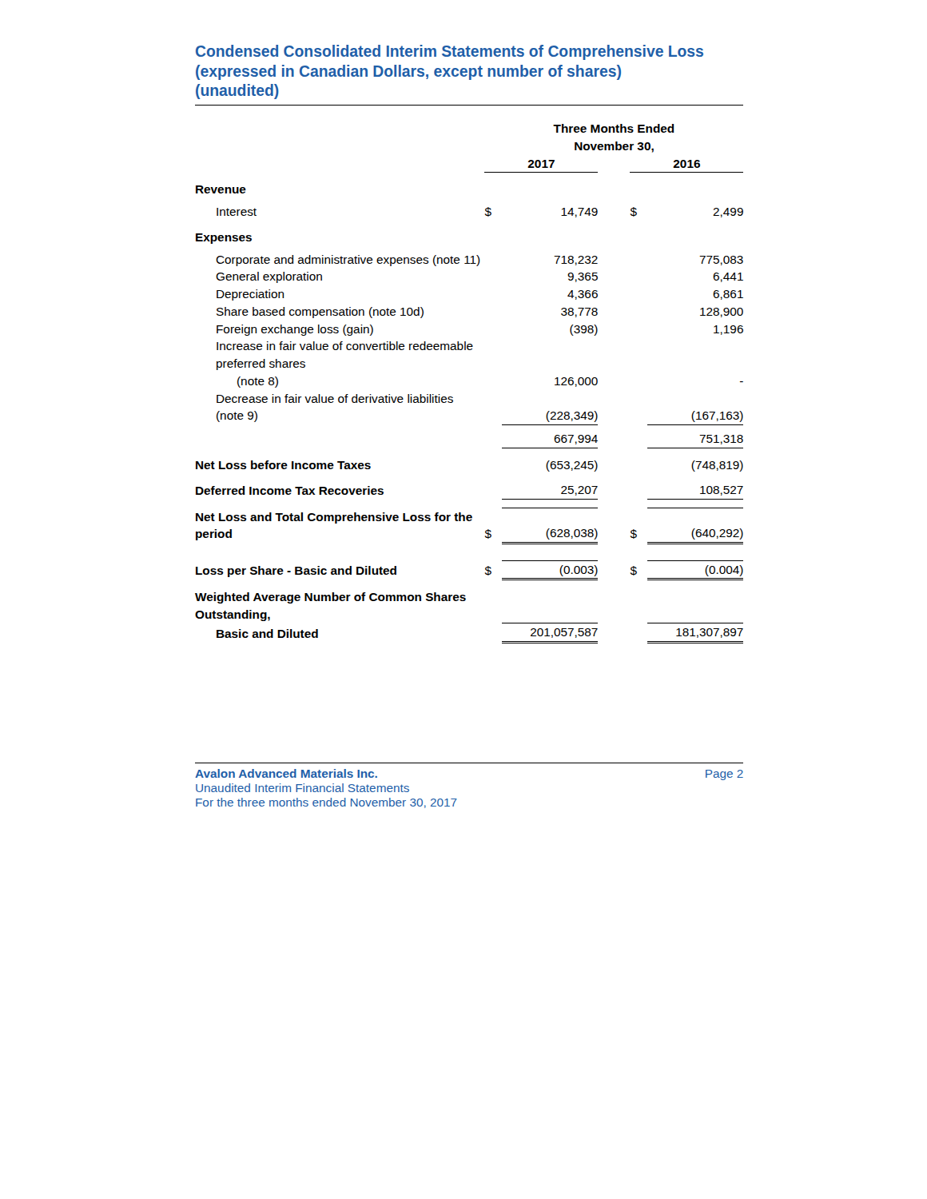Condensed Consolidated Interim Statements of Comprehensive Loss
(expressed in Canadian Dollars, except number of shares)
(unaudited)
| | Three Months Ended |
| | November 30, |
| | 2017 | | 2016 |
| Revenue | | | | | |
| Interest | $ | 14,749 | | $ | 2,499 |
| Expenses | | | | | |
| Corporate and administrative expenses (note 11) | | 718,232 | | | 775,083 |
| General exploration | | 9,365 | | | 6,441 |
| Depreciation | | 4,366 | | | 6,861 |
| Share based compensation (note 10d) | | 38,778 | | | 128,900 |
| Foreign exchange loss (gain) | | (398) | | | 1,196 |
| Increase in fair value of convertible redeemable preferred shares | | | | | |
| (note 8) | | 126,000 | | | - |
| Decrease in fair value of derivative liabilities (note 9) | | (228,349) | | | (167,163) |
| | | 667,994 | | | 751,318 |
| Net Loss before Income Taxes | | (653,245) | | | (748,819) |
| Deferred Income Tax Recoveries | | 25,207 | | | 108,527 |
| Net Loss and Total Comprehensive Loss for the period | $ | (628,038) | | $ | (640,292) |
| Loss per Share - Basic and Diluted | $ | (0.003) | | $ | (0.004) |
| Weighted Average Number of Common Shares Outstanding, | | | | | |
| Basic and Diluted | | 201,057,587 | | | 181,307,897 |
Avalon Advanced Materials Inc.
Unaudited Interim Financial Statements
For the three months ended November 30, 2017
Page 2